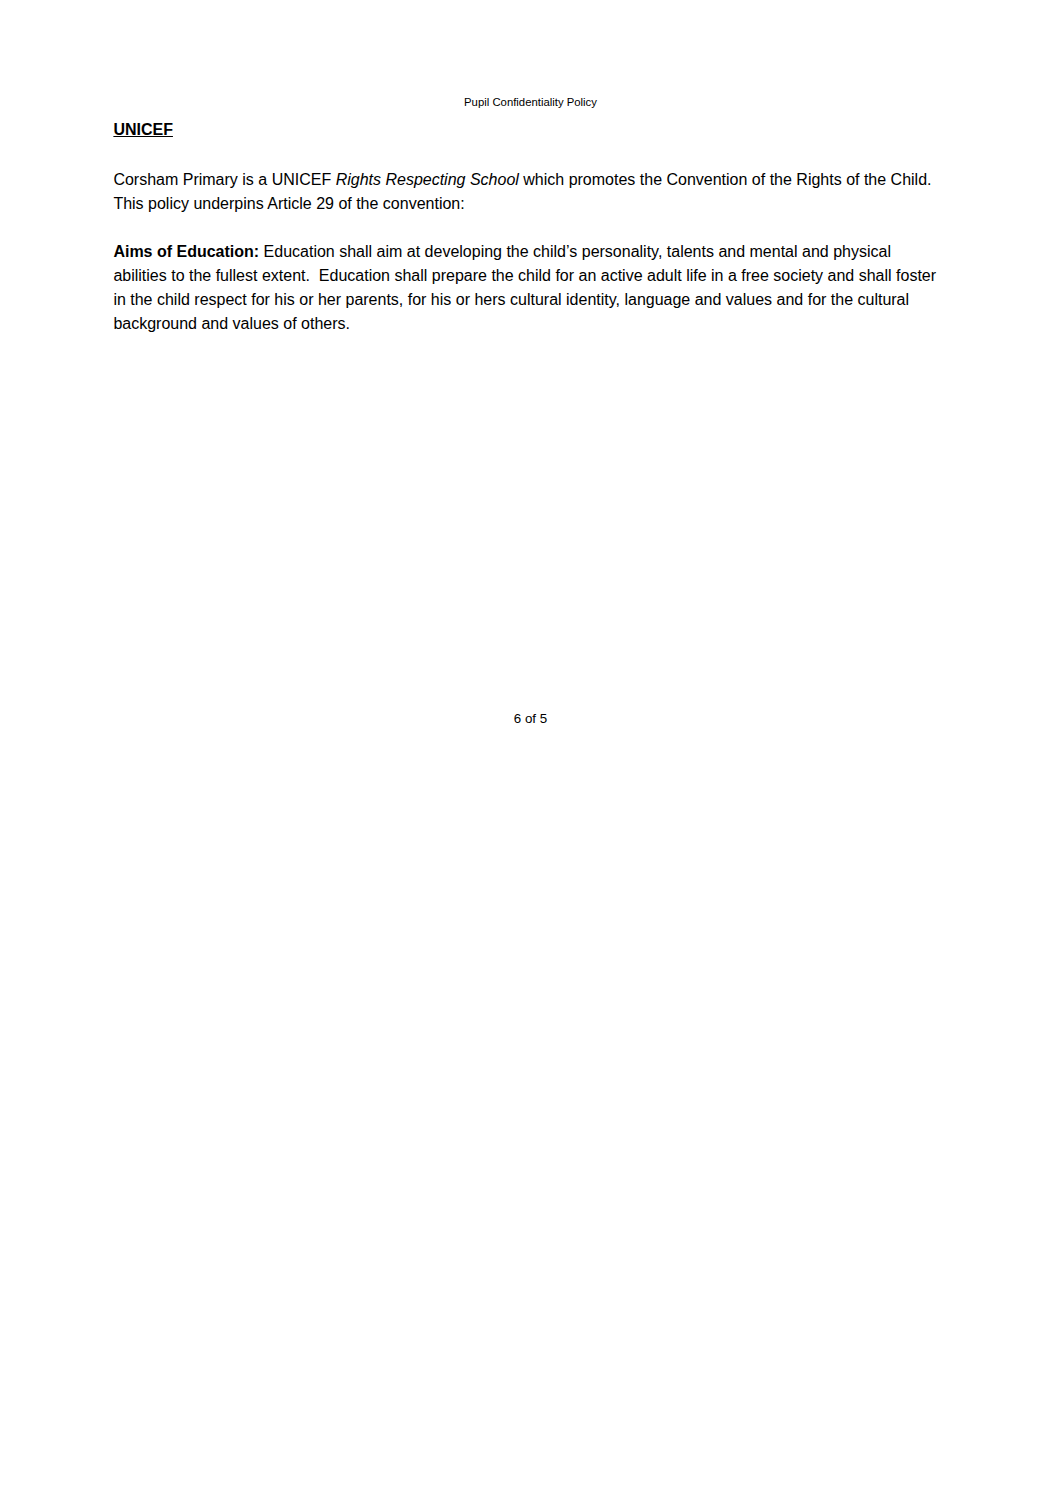Pupil Confidentiality Policy
UNICEF
Corsham Primary is a UNICEF Rights Respecting School which promotes the Convention of the Rights of the Child. This policy underpins Article 29 of the convention:
Aims of Education: Education shall aim at developing the child’s personality, talents and mental and physical abilities to the fullest extent. Education shall prepare the child for an active adult life in a free society and shall foster in the child respect for his or her parents, for his or hers cultural identity, language and values and for the cultural background and values of others.
6 of 5